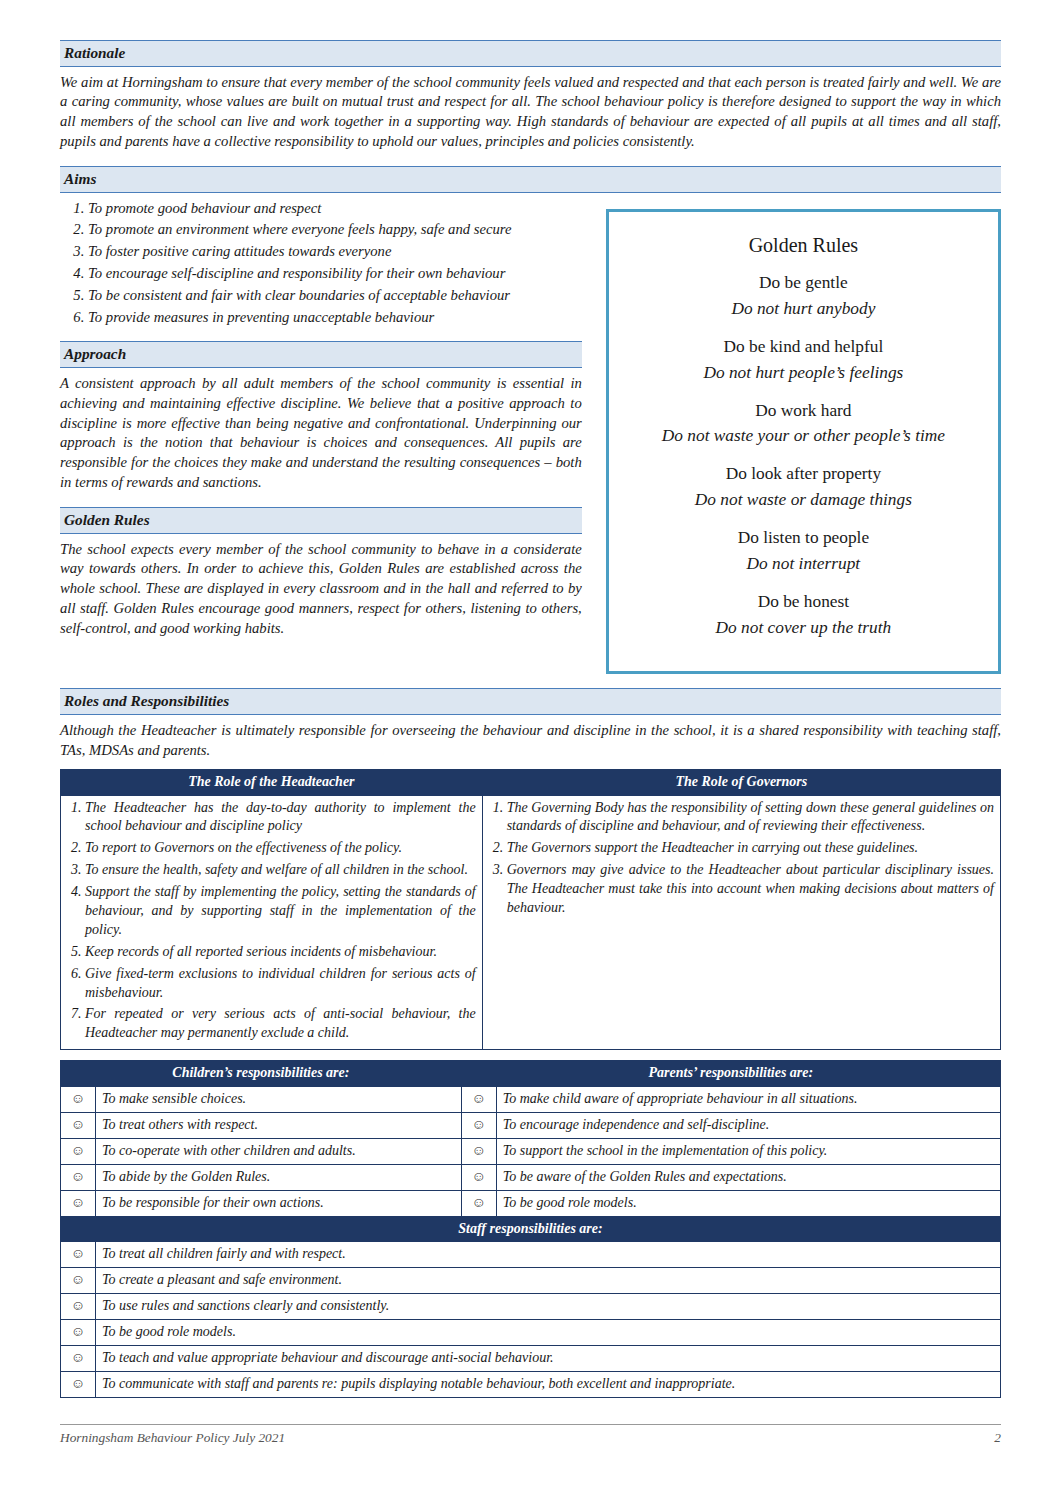Rationale
We aim at Horningsham to ensure that every member of the school community feels valued and respected and that each person is treated fairly and well. We are a caring community, whose values are built on mutual trust and respect for all. The school behaviour policy is therefore designed to support the way in which all members of the school can live and work together in a supporting way. High standards of behaviour are expected of all pupils at all times and all staff, pupils and parents have a collective responsibility to uphold our values, principles and policies consistently.
Aims
To promote good behaviour and respect
To promote an environment where everyone feels happy, safe and secure
To foster positive caring attitudes towards everyone
To encourage self-discipline and responsibility for their own behaviour
To be consistent and fair with clear boundaries of acceptable behaviour
To provide measures in preventing unacceptable behaviour
Approach
A consistent approach by all adult members of the school community is essential in achieving and maintaining effective discipline. We believe that a positive approach to discipline is more effective than being negative and confrontational. Underpinning our approach is the notion that behaviour is choices and consequences. All pupils are responsible for the choices they make and understand the resulting consequences – both in terms of rewards and sanctions.
Golden Rules
The school expects every member of the school community to behave in a considerate way towards others. In order to achieve this, Golden Rules are established across the whole school. These are displayed in every classroom and in the hall and referred to by all staff. Golden Rules encourage good manners, respect for others, listening to others, self-control, and good working habits.
Golden Rules
Do be gentle Do not hurt anybody
Do be kind and helpful Do not hurt people’s feelings
Do work hard Do not waste your or other people’s time
Do look after property Do not waste or damage things
Do listen to people Do not interrupt
Do be honest Do not cover up the truth
Roles and Responsibilities
Although the Headteacher is ultimately responsible for overseeing the behaviour and discipline in the school, it is a shared responsibility with teaching staff, TAs, MDSAs and parents.
| The Role of the Headteacher | The Role of Governors |
| --- | --- |
| The Headteacher has the day-to-day authority to implement the school behaviour and discipline policy To report to Governors on the effectiveness of the policy. To ensure the health, safety and welfare of all children in the school. Support the staff by implementing the policy, setting the standards of behaviour, and by supporting staff in the implementation of the policy. Keep records of all reported serious incidents of misbehaviour. Give fixed-term exclusions to individual children for serious acts of misbehaviour. For repeated or very serious acts of anti-social behaviour, the Headteacher may permanently exclude a child. | The Governing Body has the responsibility of setting down these general guidelines on standards of discipline and behaviour, and of reviewing their effectiveness. The Governors support the Headteacher in carrying out these guidelines. Governors may give advice to the Headteacher about particular disciplinary issues. The Headteacher must take this into account when making decisions about matters of behaviour. |
| Children’s responsibilities are: | Parents’ responsibilities are: |
| --- | --- |
| ☺ | To make sensible choices. | ☺ | To make child aware of appropriate behaviour in all situations. |
| ☺ | To treat others with respect. | ☺ | To encourage independence and self-discipline. |
| ☺ | To co-operate with other children and adults. | ☺ | To support the school in the implementation of this policy. |
| ☺ | To abide by the Golden Rules. | ☺ | To be aware of the Golden Rules and expectations. |
| ☺ | To be responsible for their own actions. | ☺ | To be good role models. |
| Staff responsibilities are: |
| ☺ | To treat all children fairly and with respect. |
| ☺ | To create a pleasant and safe environment. |
| ☺ | To use rules and sanctions clearly and consistently. |
| ☺ | To be good role models. |
| ☺ | To teach and value appropriate behaviour and discourage anti-social behaviour. |
| ☺ | To communicate with staff and parents re: pupils displaying notable behaviour, both excellent and inappropriate. |
Horningsham Behaviour Policy July 2021 2